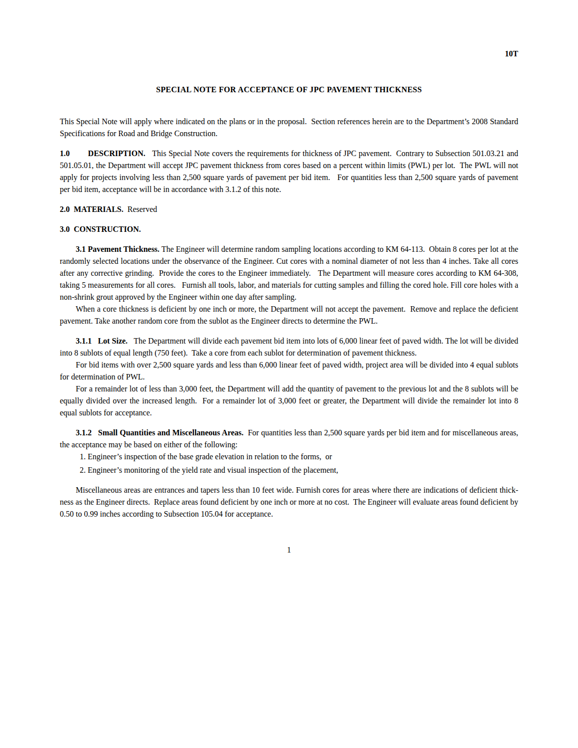10T
SPECIAL NOTE FOR ACCEPTANCE OF JPC PAVEMENT THICKNESS
This Special Note will apply where indicated on the plans or in the proposal. Section references herein are to the Department’s 2008 Standard Specifications for Road and Bridge Construction.
1.0 DESCRIPTION. This Special Note covers the requirements for thickness of JPC pavement. Contrary to Subsection 501.03.21 and 501.05.01, the Department will accept JPC pavement thickness from cores based on a percent within limits (PWL) per lot. The PWL will not apply for projects involving less than 2,500 square yards of pavement per bid item. For quantities less than 2,500 square yards of pavement per bid item, acceptance will be in accordance with 3.1.2 of this note.
2.0 MATERIALS. Reserved
3.0 CONSTRUCTION.
3.1 Pavement Thickness. The Engineer will determine random sampling locations according to KM 64-113. Obtain 8 cores per lot at the randomly selected locations under the observance of the Engineer. Cut cores with a nominal diameter of not less than 4 inches. Take all cores after any corrective grinding. Provide the cores to the Engineer immediately. The Department will measure cores according to KM 64-308, taking 5 measurements for all cores. Furnish all tools, labor, and materials for cutting samples and filling the cored hole. Fill core holes with a non-shrink grout approved by the Engineer within one day after sampling.
When a core thickness is deficient by one inch or more, the Department will not accept the pavement. Remove and replace the deficient pavement. Take another random core from the sublot as the Engineer directs to determine the PWL.
3.1.1 Lot Size. The Department will divide each pavement bid item into lots of 6,000 linear feet of paved width. The lot will be divided into 8 sublots of equal length (750 feet). Take a core from each sublot for determination of pavement thickness.
For bid items with over 2,500 square yards and less than 6,000 linear feet of paved width, project area will be divided into 4 equal sublots for determination of PWL.
For a remainder lot of less than 3,000 feet, the Department will add the quantity of pavement to the previous lot and the 8 sublots will be equally divided over the increased length. For a remainder lot of 3,000 feet or greater, the Department will divide the remainder lot into 8 equal sublots for acceptance.
3.1.2 Small Quantities and Miscellaneous Areas. For quantities less than 2,500 square yards per bid item and for miscellaneous areas, the acceptance may be based on either of the following:
Engineer’s inspection of the base grade elevation in relation to the forms, or
Engineer’s monitoring of the yield rate and visual inspection of the placement,
Miscellaneous areas are entrances and tapers less than 10 feet wide. Furnish cores for areas where there are indications of deficient thickness as the Engineer directs. Replace areas found deficient by one inch or more at no cost. The Engineer will evaluate areas found deficient by 0.50 to 0.99 inches according to Subsection 105.04 for acceptance.
1